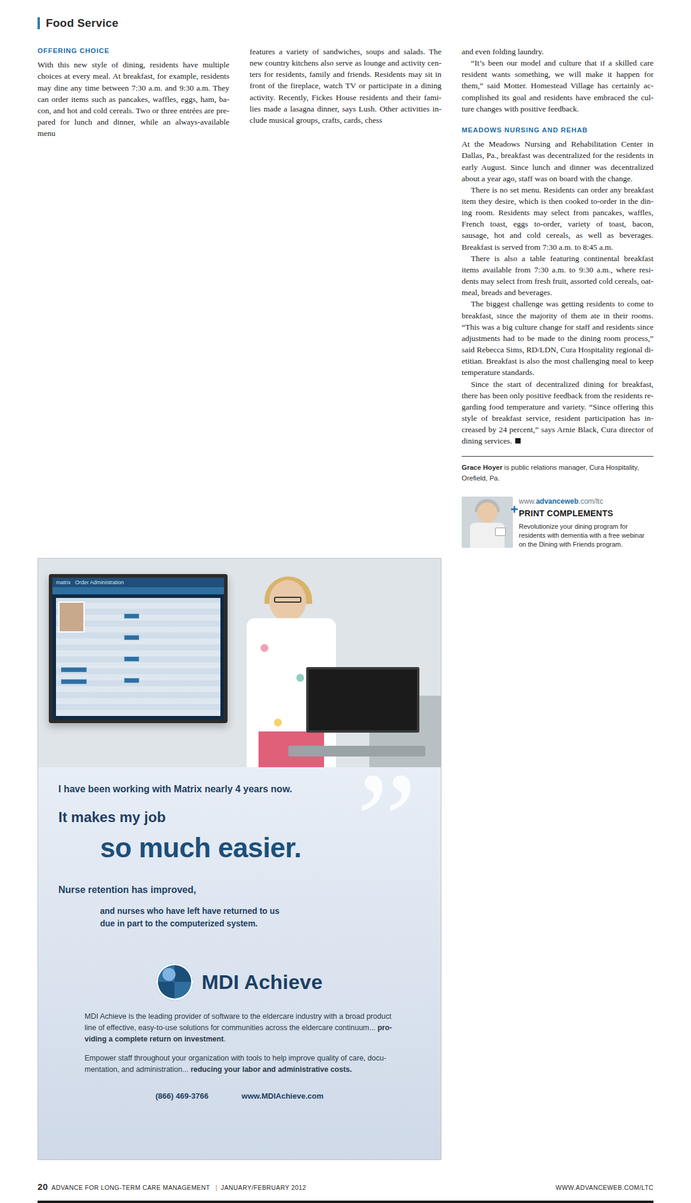Food Service
Offering Choice
With this new style of dining, residents have multiple choices at every meal. At breakfast, for example, residents may dine any time between 7:30 a.m. and 9:30 a.m. They can order items such as pancakes, waffles, eggs, ham, bacon, and hot and cold cereals. Two or three entrées are prepared for lunch and dinner, while an always-available menu
features a variety of sandwiches, soups and salads. The new country kitchens also serve as lounge and activity centers for residents, family and friends. Residents may sit in front of the fireplace, watch TV or participate in a dining activity. Recently, Fickes House residents and their families made a lasagna dinner, says Lush. Other activities include musical groups, crafts, cards, chess
and even folding laundry.
“It’s been our model and culture that if a skilled care resident wants something, we will make it happen for them,” said Motter. Homestead Village has certainly accomplished its goal and residents have embraced the culture changes with positive feedback.
Meadows Nursing and Rehab
At the Meadows Nursing and Rehabilitation Center in Dallas, Pa., breakfast was decentralized for the residents in early August. Since lunch and dinner was decentralized about a year ago, staff was on board with the change.
There is no set menu. Residents can order any breakfast item they desire, which is then cooked to-order in the dining room. Residents may select from pancakes, waffles, French toast, eggs to-order, variety of toast, bacon, sausage, hot and cold cereals, as well as beverages. Breakfast is served from 7:30 a.m. to 8:45 a.m.
There is also a table featuring continental breakfast items available from 7:30 a.m. to 9:30 a.m., where residents may select from fresh fruit, assorted cold cereals, oatmeal, breads and beverages.
The biggest challenge was getting residents to come to breakfast, since the majority of them ate in their rooms. “This was a big culture change for staff and residents since adjustments had to be made to the dining room process,” said Rebecca Sims, RD/LDN, Cura Hospitality regional dietitian. Breakfast is also the most challenging meal to keep temperature standards.
Since the start of decentralized dining for breakfast, there has been only positive feedback from the residents regarding food temperature and variety. “Since offering this style of breakfast service, resident participation has increased by 24 percent,” says Arnie Black, Cura director of dining services.
Grace Hoyer is public relations manager, Cura Hospitality, Orefield, Pa.
www.advanceweb.com/ltc
PRINT COMPLEMENTS
Revolutionize your dining program for residents with dementia with a free webinar on the Dining with Friends program.
matrix Order Administration
”
I have been working with Matrix nearly 4 years now.
It makes my job
so much easier.
Nurse retention has improved,
and nurses who have left have returned to us
due in part to the computerized system.
MDI Achieve
MDI Achieve is the leading provider of software to the eldercare industry with a broad product line of effective, easy-to-use solutions for communities across the eldercare continuum... providing a complete return on investment.
Empower staff throughout your organization with tools to help improve quality of care, documentation, and administration... reducing your labor and administrative costs.
(866) 469-3766 www.MDIAchieve.com
20 ADVANCE FOR LONG-TERM CARE MANAGEMENT |JANUARY/FEBRUARY 2012
WWW.ADVANCEWEB.COM/LTC